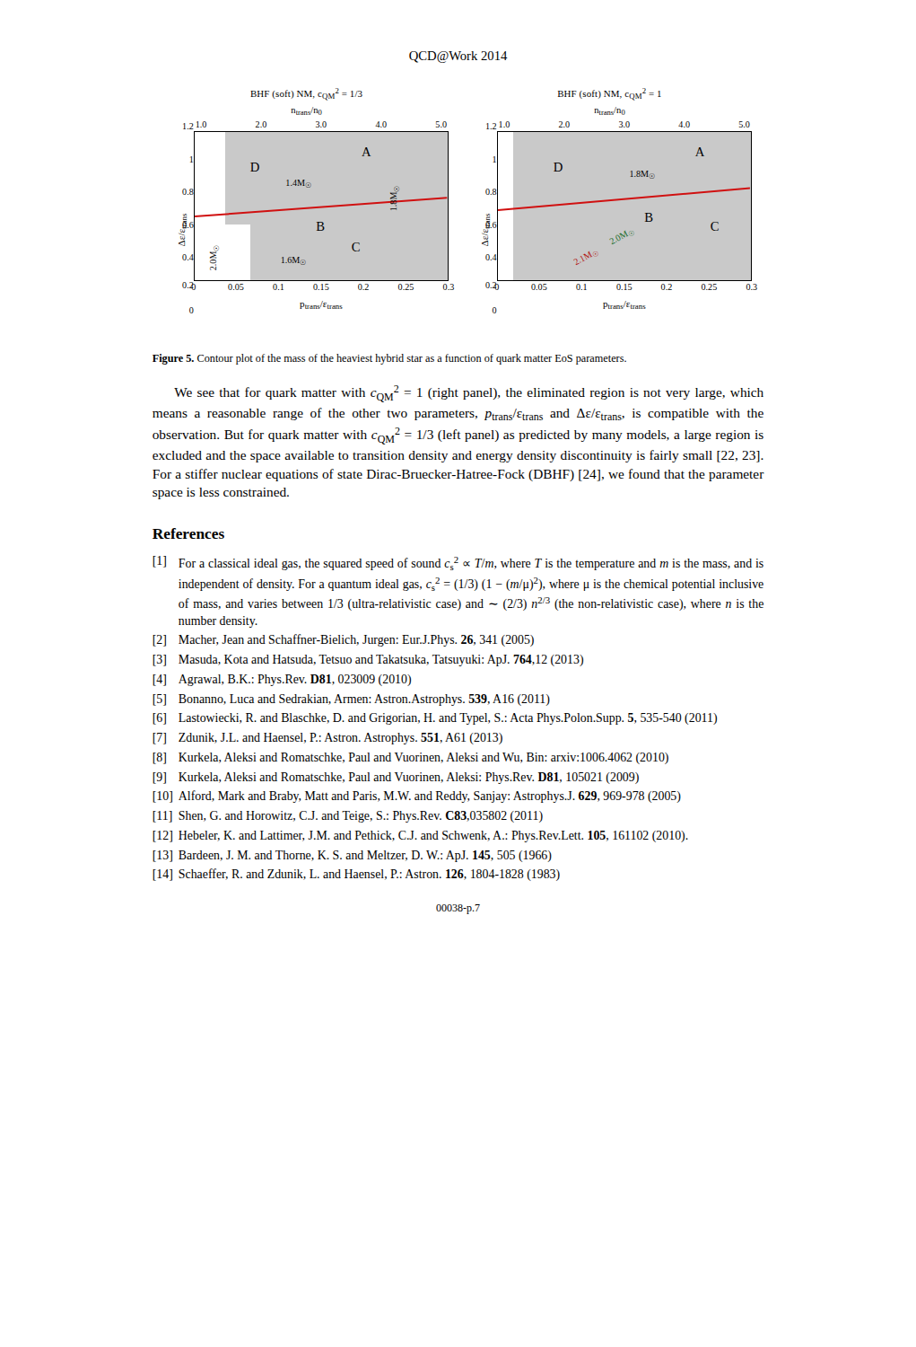QCD@Work 2014
BHF (soft) NM, cQM 2 = 1/3
ntrans/n0
1.02.03.04.05.0
1.2 1 0.8 0.6 0.4 0.2 0
Δε/εtrans
A D B C 1.4M☉ 1.8M☉ 1.6M☉ 2.0M☉
0 0.05 0.1 0.15 0.2 0.25 0.3
ptrans/εtrans
BHF (soft) NM, cQM 2 = 1
ntrans/n0
1.02.03.04.05.0
1.2 1 0.8 0.6 0.4 0.2 0
Δε/εtrans
A D B C 1.8M☉ 2.0M☉ 2.1M☉
0 0.05 0.1 0.15 0.2 0.25 0.3
ptrans/εtrans
Figure 5. Contour plot of the mass of the heaviest hybrid star as a function of quark matter EoS parameters.
We see that for quark matter with cQM 2 = 1 (right panel), the eliminated region is not very large, which means a reasonable range of the other two parameters, ptrans/εtrans and Δε/εtrans, is compatible with the observation. But for quark matter with cQM 2 = 1/3 (left panel) as predicted by many models, a large region is excluded and the space available to transition density and energy density discontinuity is fairly small [22, 23]. For a stiffer nuclear equations of state Dirac-Bruecker-Hatree-Fock (DBHF) [24], we found that the parameter space is less constrained.
References
[1] For a classical ideal gas, the squared speed of sound cs 2 ∝ T/m, where T is the temperature and m is the mass, and is independent of density. For a quantum ideal gas, cs 2 = (1/3) (1 − (m/μ)2), where μ is the chemical potential inclusive of mass, and varies between 1/3 (ultra-relativistic case) and ∼ (2/3) n 2/3 (the non-relativistic case), where n is the number density.
[2] Macher, Jean and Schaffner-Bielich, Jurgen: Eur.J.Phys. 26, 341 (2005)
[3] Masuda, Kota and Hatsuda, Tetsuo and Takatsuka, Tatsuyuki: ApJ. 764,12 (2013)
[4] Agrawal, B.K.: Phys.Rev. D81, 023009 (2010)
[5] Bonanno, Luca and Sedrakian, Armen: Astron.Astrophys. 539, A16 (2011)
[6] Lastowiecki, R. and Blaschke, D. and Grigorian, H. and Typel, S.: Acta Phys.Polon.Supp. 5, 535-540 (2011)
[7] Zdunik, J.L. and Haensel, P.: Astron. Astrophys. 551, A61 (2013)
[8] Kurkela, Aleksi and Romatschke, Paul and Vuorinen, Aleksi and Wu, Bin: arxiv:1006.4062 (2010)
[9] Kurkela, Aleksi and Romatschke, Paul and Vuorinen, Aleksi: Phys.Rev. D81, 105021 (2009)
[10] Alford, Mark and Braby, Matt and Paris, M.W. and Reddy, Sanjay: Astrophys.J. 629, 969-978 (2005)
[11] Shen, G. and Horowitz, C.J. and Teige, S.: Phys.Rev. C83,035802 (2011)
[12] Hebeler, K. and Lattimer, J.M. and Pethick, C.J. and Schwenk, A.: Phys.Rev.Lett. 105, 161102 (2010).
[13] Bardeen, J. M. and Thorne, K. S. and Meltzer, D. W.: ApJ. 145, 505 (1966)
[14] Schaeffer, R. and Zdunik, L. and Haensel, P.: Astron. 126, 1804-1828 (1983)
00038-p.7